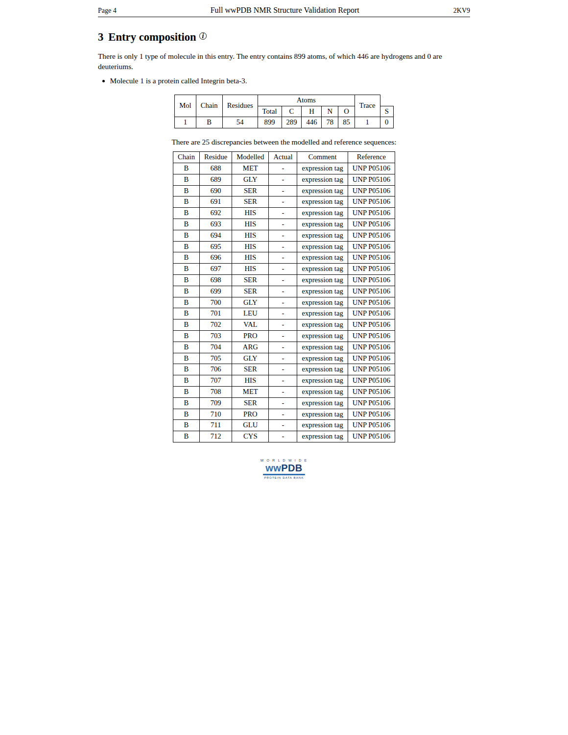Page 4
Full wwPDB NMR Structure Validation Report
2KV9
3 Entry compositioni
There is only 1 type of molecule in this entry. The entry contains 899 atoms, of which 446 are hydrogens and 0 are deuteriums.
Molecule 1 is a protein called Integrin beta-3.
| Mol | Chain | Residues | Atoms | Trace |
| --- | --- | --- | --- | --- |
| Total | C | H | N | O | S |
| 1 | B | 54 | 899 | 289 | 446 | 78 | 85 | 1 | 0 |
There are 25 discrepancies between the modelled and reference sequences:
| Chain | Residue | Modelled | Actual | Comment | Reference |
| --- | --- | --- | --- | --- | --- |
| B | 688 | MET | - | expression tag | UNP P05106 |
| B | 689 | GLY | - | expression tag | UNP P05106 |
| B | 690 | SER | - | expression tag | UNP P05106 |
| B | 691 | SER | - | expression tag | UNP P05106 |
| B | 692 | HIS | - | expression tag | UNP P05106 |
| B | 693 | HIS | - | expression tag | UNP P05106 |
| B | 694 | HIS | - | expression tag | UNP P05106 |
| B | 695 | HIS | - | expression tag | UNP P05106 |
| B | 696 | HIS | - | expression tag | UNP P05106 |
| B | 697 | HIS | - | expression tag | UNP P05106 |
| B | 698 | SER | - | expression tag | UNP P05106 |
| B | 699 | SER | - | expression tag | UNP P05106 |
| B | 700 | GLY | - | expression tag | UNP P05106 |
| B | 701 | LEU | - | expression tag | UNP P05106 |
| B | 702 | VAL | - | expression tag | UNP P05106 |
| B | 703 | PRO | - | expression tag | UNP P05106 |
| B | 704 | ARG | - | expression tag | UNP P05106 |
| B | 705 | GLY | - | expression tag | UNP P05106 |
| B | 706 | SER | - | expression tag | UNP P05106 |
| B | 707 | HIS | - | expression tag | UNP P05106 |
| B | 708 | MET | - | expression tag | UNP P05106 |
| B | 709 | SER | - | expression tag | UNP P05106 |
| B | 710 | PRO | - | expression tag | UNP P05106 |
| B | 711 | GLU | - | expression tag | UNP P05106 |
| B | 712 | CYS | - | expression tag | UNP P05106 |
W O R L D W I D E ww PDB PROTEIN DATA BANK